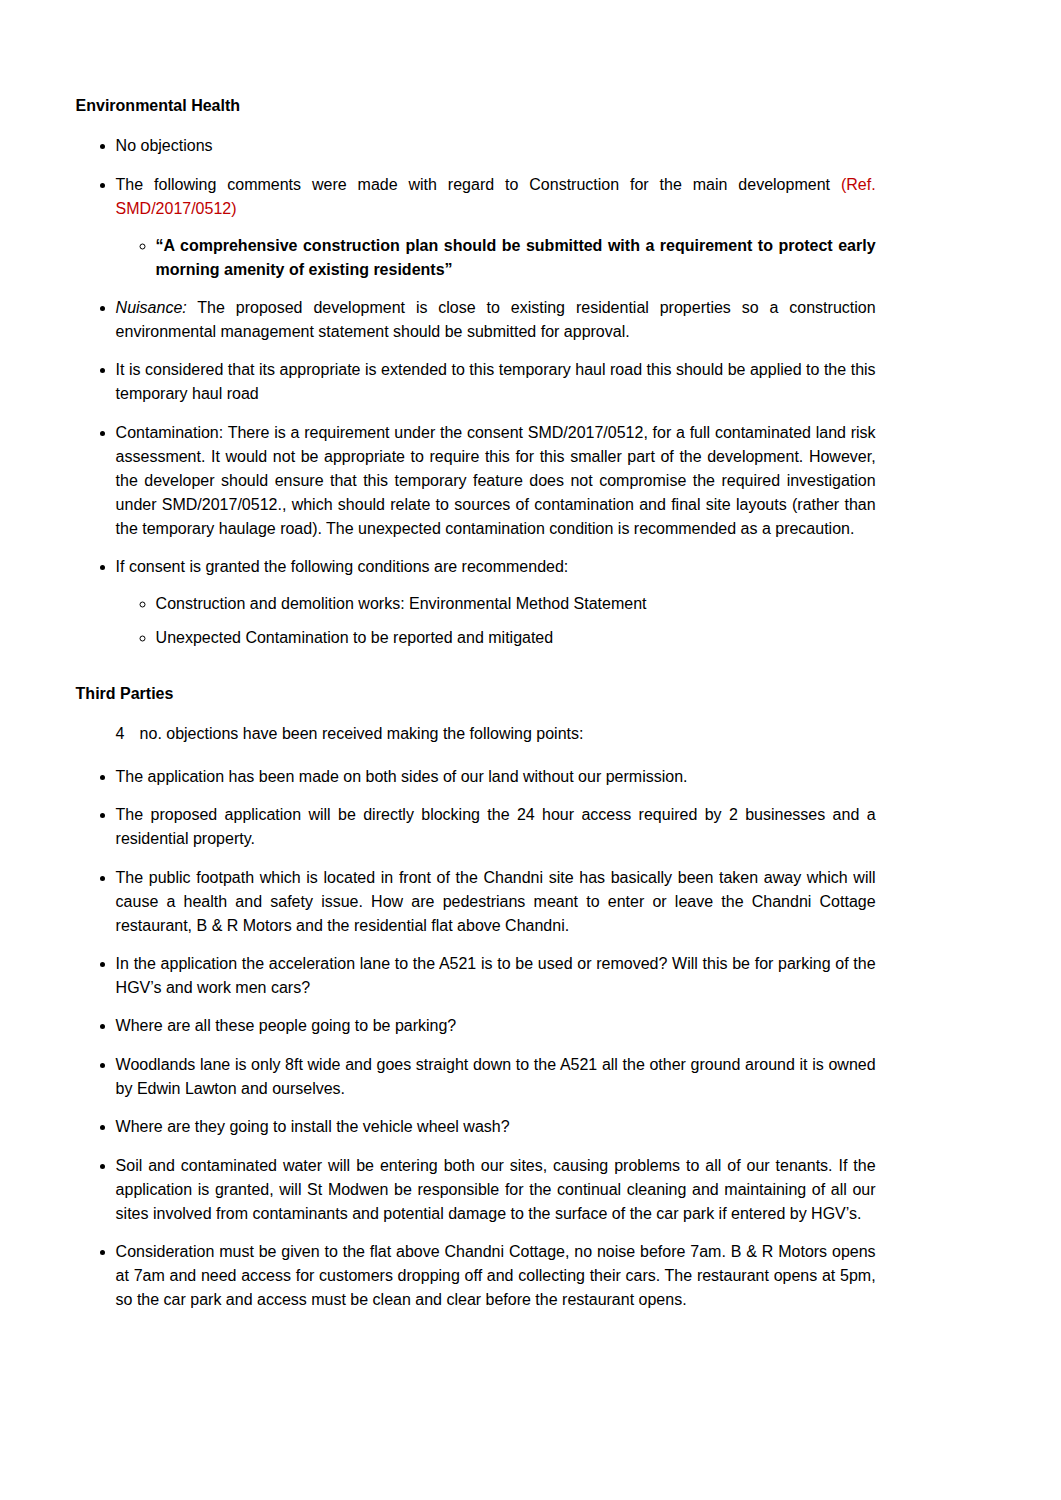Environmental Health
No objections
The following comments were made with regard to Construction for the main development (Ref. SMD/2017/0512)
“A comprehensive construction plan should be submitted with a requirement to protect early morning amenity of existing residents”
Nuisance: The proposed development is close to existing residential properties so a construction environmental management statement should be submitted for approval.
It is considered that its appropriate is extended to this temporary haul road this should be applied to the this temporary haul road
Contamination: There is a requirement under the consent SMD/2017/0512, for a full contaminated land risk assessment. It would not be appropriate to require this for this smaller part of the development. However, the developer should ensure that this temporary feature does not compromise the required investigation under SMD/2017/0512., which should relate to sources of contamination and final site layouts (rather than the temporary haulage road). The unexpected contamination condition is recommended as a precaution.
If consent is granted the following conditions are recommended:
Construction and demolition works: Environmental Method Statement
Unexpected Contamination to be reported and mitigated
Third Parties
4no. objections have been received making the following points:
The application has been made on both sides of our land without our permission.
The proposed application will be directly blocking the 24 hour access required by 2 businesses and a residential property.
The public footpath which is located in front of the Chandni site has basically been taken away which will cause a health and safety issue. How are pedestrians meant to enter or leave the Chandni Cottage restaurant, B & R Motors and the residential flat above Chandni.
In the application the acceleration lane to the A521 is to be used or removed? Will this be for parking of the HGV’s and work men cars?
Where are all these people going to be parking?
Woodlands lane is only 8ft wide and goes straight down to the A521 all the other ground around it is owned by Edwin Lawton and ourselves.
Where are they going to install the vehicle wheel wash?
Soil and contaminated water will be entering both our sites, causing problems to all of our tenants. If the application is granted, will St Modwen be responsible for the continual cleaning and maintaining of all our sites involved from contaminants and potential damage to the surface of the car park if entered by HGV’s.
Consideration must be given to the flat above Chandni Cottage, no noise before 7am. B & R Motors opens at 7am and need access for customers dropping off and collecting their cars. The restaurant opens at 5pm, so the car park and access must be clean and clear before the restaurant opens.